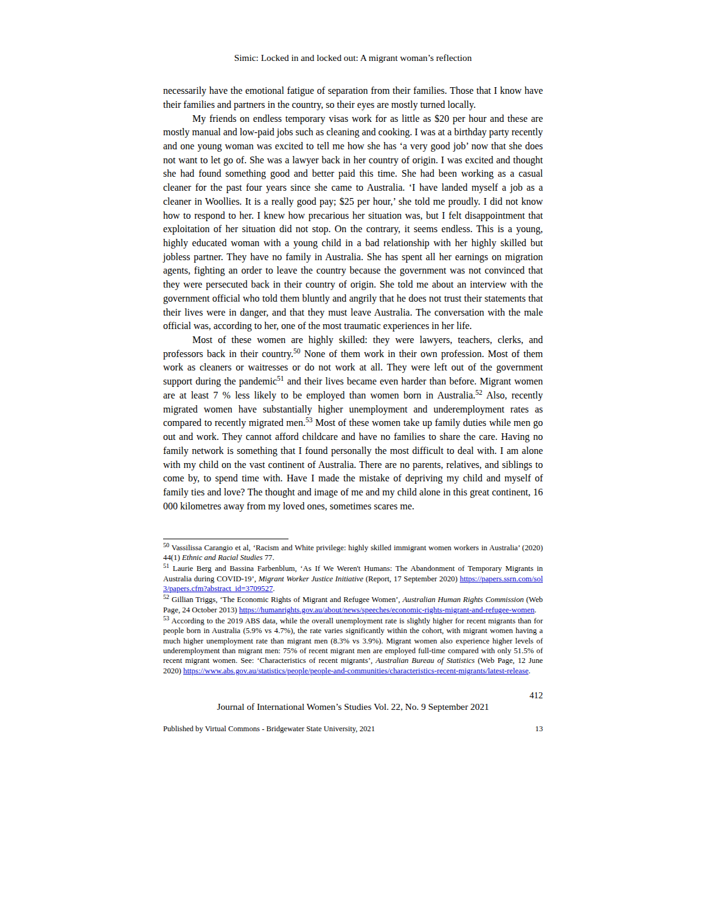Simic: Locked in and locked out: A migrant woman’s reflection
necessarily have the emotional fatigue of separation from their families. Those that I know have their families and partners in the country, so their eyes are mostly turned locally.
My friends on endless temporary visas work for as little as $20 per hour and these are mostly manual and low-paid jobs such as cleaning and cooking. I was at a birthday party recently and one young woman was excited to tell me how she has ‘a very good job’ now that she does not want to let go of. She was a lawyer back in her country of origin. I was excited and thought she had found something good and better paid this time. She had been working as a casual cleaner for the past four years since she came to Australia. ‘I have landed myself a job as a cleaner in Woollies. It is a really good pay; $25 per hour,’ she told me proudly. I did not know how to respond to her. I knew how precarious her situation was, but I felt disappointment that exploitation of her situation did not stop. On the contrary, it seems endless. This is a young, highly educated woman with a young child in a bad relationship with her highly skilled but jobless partner. They have no family in Australia. She has spent all her earnings on migration agents, fighting an order to leave the country because the government was not convinced that they were persecuted back in their country of origin. She told me about an interview with the government official who told them bluntly and angrily that he does not trust their statements that their lives were in danger, and that they must leave Australia. The conversation with the male official was, according to her, one of the most traumatic experiences in her life.
Most of these women are highly skilled: they were lawyers, teachers, clerks, and professors back in their country.50 None of them work in their own profession. Most of them work as cleaners or waitresses or do not work at all. They were left out of the government support during the pandemic51 and their lives became even harder than before. Migrant women are at least 7 % less likely to be employed than women born in Australia.52 Also, recently migrated women have substantially higher unemployment and underemployment rates as compared to recently migrated men.53 Most of these women take up family duties while men go out and work. They cannot afford childcare and have no families to share the care. Having no family network is something that I found personally the most difficult to deal with. I am alone with my child on the vast continent of Australia. There are no parents, relatives, and siblings to come by, to spend time with. Have I made the mistake of depriving my child and myself of family ties and love? The thought and image of me and my child alone in this great continent, 16 000 kilometres away from my loved ones, sometimes scares me.
50 Vassilissa Carangio et al, ‘Racism and White privilege: highly skilled immigrant women workers in Australia’ (2020) 44(1) Ethnic and Racial Studies 77.
51 Laurie Berg and Bassina Farbenblum, ‘As If We Weren't Humans: The Abandonment of Temporary Migrants in Australia during COVID-19’, Migrant Worker Justice Initiative (Report, 17 September 2020) https://papers.ssrn.com/sol3/papers.cfm?abstract_id=3709527.
52 Gillian Triggs, ‘The Economic Rights of Migrant and Refugee Women’, Australian Human Rights Commission (Web Page, 24 October 2013) https://humanrights.gov.au/about/news/speeches/economic-rights-migrant-and-refugee-women.
53 According to the 2019 ABS data, while the overall unemployment rate is slightly higher for recent migrants than for people born in Australia (5.9% vs 4.7%), the rate varies significantly within the cohort, with migrant women having a much higher unemployment rate than migrant men (8.3% vs 3.9%). Migrant women also experience higher levels of underemployment than migrant men: 75% of recent migrant men are employed full-time compared with only 51.5% of recent migrant women. See: ‘Characteristics of recent migrants’, Australian Bureau of Statistics (Web Page, 12 June 2020) https://www.abs.gov.au/statistics/people/people-and-communities/characteristics-recent-migrants/latest-release.
412
Journal of International Women’s Studies Vol. 22, No. 9 September 2021
Published by Virtual Commons - Bridgewater State University, 2021
13